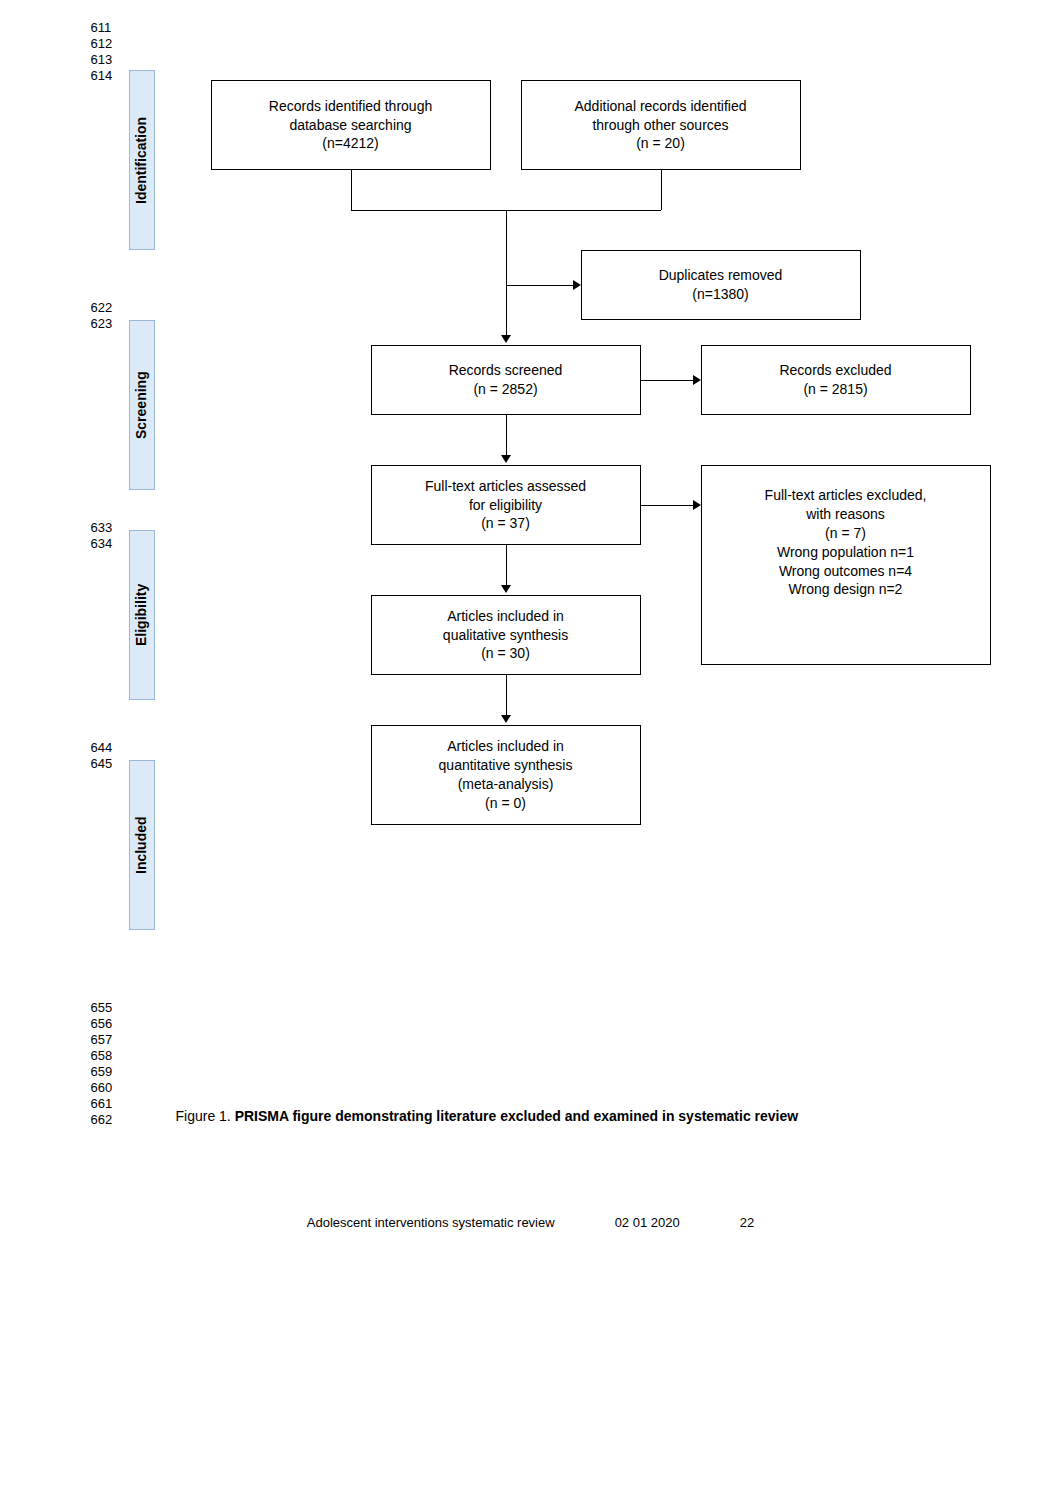611
612
613
614
622
623
633
634
644
645
655
656
657
658
659
660
661
662
Identification
Screening
Eligibility
Included
Records identified through
database searching
(n=4212)
Additional records identified
through other sources
(n = 20)
Duplicates removed
(n=1380)
Records screened
(n = 2852)
Records excluded
(n = 2815)
Full-text articles assessed
for eligibility
(n = 37)
Full-text articles excluded,
with reasons
(n = 7)
Wrong population n=1
Wrong outcomes n=4
Wrong design n=2
Articles included in
qualitative synthesis
(n = 30)
Articles included in
quantitative synthesis
(meta-analysis)
(n = 0)
Figure 1. PRISMA figure demonstrating literature excluded and examined in systematic review
Adolescent interventions systematic review 02 01 2020 22